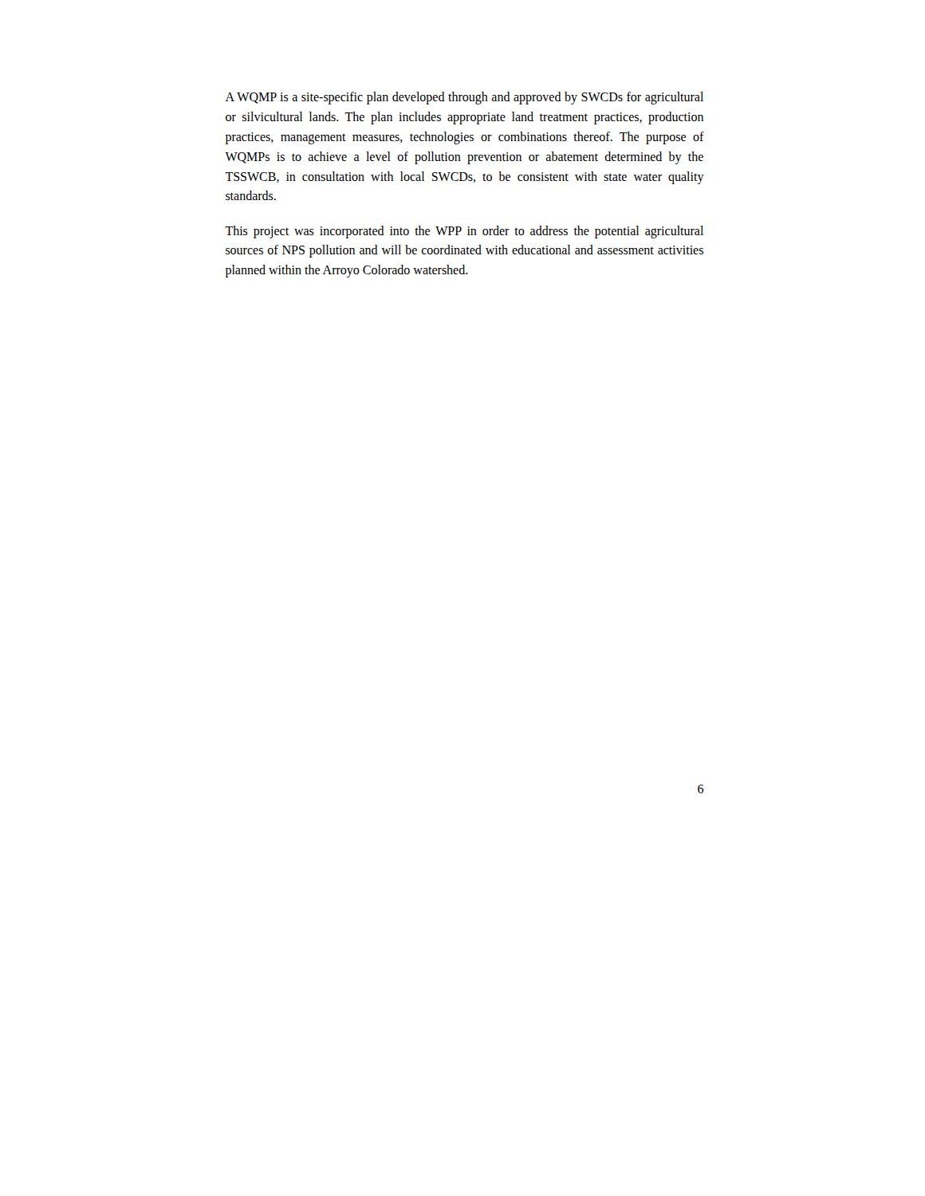A WQMP is a site-specific plan developed through and approved by SWCDs for agricultural or silvicultural lands. The plan includes appropriate land treatment practices, production practices, management measures, technologies or combinations thereof. The purpose of WQMPs is to achieve a level of pollution prevention or abatement determined by the TSSWCB, in consultation with local SWCDs, to be consistent with state water quality standards.
This project was incorporated into the WPP in order to address the potential agricultural sources of NPS pollution and will be coordinated with educational and assessment activities planned within the Arroyo Colorado watershed.
6